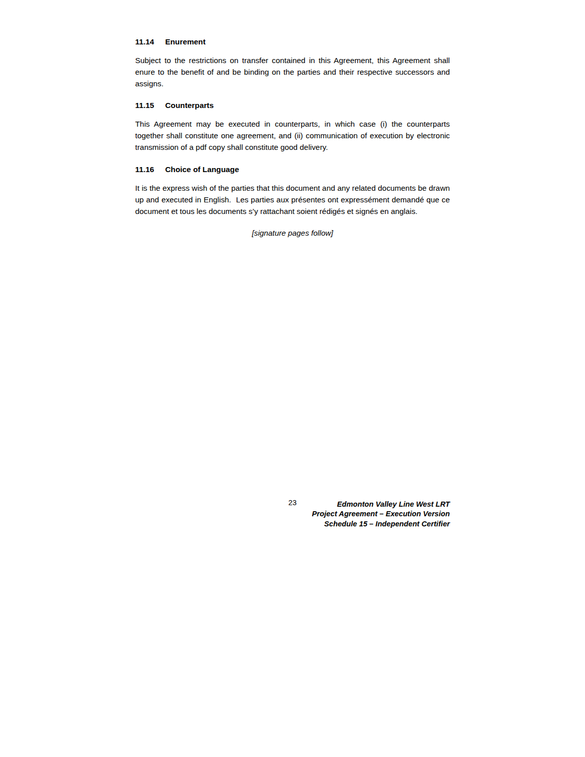11.14 Enurement
Subject to the restrictions on transfer contained in this Agreement, this Agreement shall enure to the benefit of and be binding on the parties and their respective successors and assigns.
11.15 Counterparts
This Agreement may be executed in counterparts, in which case (i) the counterparts together shall constitute one agreement, and (ii) communication of execution by electronic transmission of a pdf copy shall constitute good delivery.
11.16 Choice of Language
It is the express wish of the parties that this document and any related documents be drawn up and executed in English. Les parties aux présentes ont expressément demandé que ce document et tous les documents s’y rattachant soient rédigés et signés en anglais.
[signature pages follow]
23
Edmonton Valley Line West LRT
Project Agreement – Execution Version
Schedule 15 – Independent Certifier